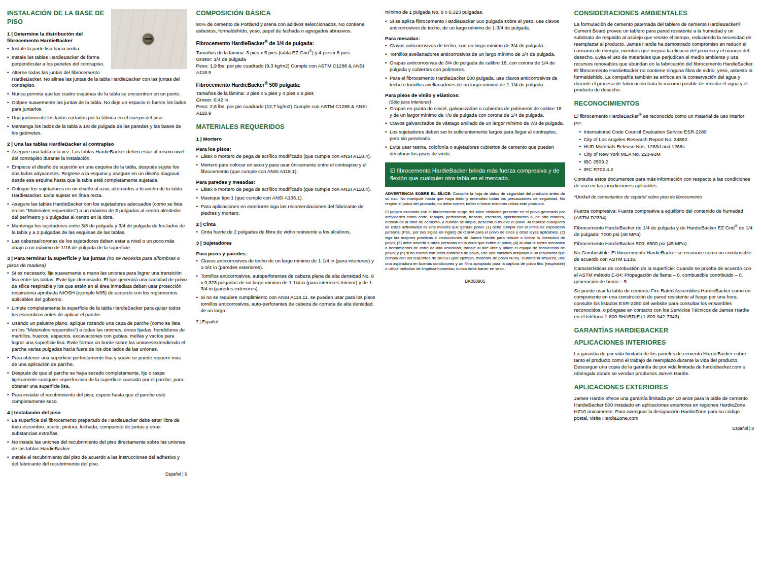Instalación de la base de piso
1 | Determine la distribución del fibrocemento HardieBacker
Instale la parte lisa hacia arriba.
Instale las tablas HardieBacker de forma perpendicular a los paneles del contrapiso.
Alterne todas las juntas del fibrocemento HardieBacker. No alinee las juntas de la tabla HardieBacker con las juntas del contrapiso.
Nunca permita que las cuatro esquinas de la tabla se encuentren en un punto.
Golpee suavemente las juntas de la tabla. No deje un espacio ni fuerce los lados para juntarlos.
Una juntamente los lados cortados por la fábrica en el cuerpo del piso.
Mantenga los lados de la tabla a 1/8 de pulgada de las paredes y las bases de los gabinetes.
2 | Una las tablas HardieBacker al contrapiso
Asegure una tabla a la vez. Las tablas HardieBacker deben estar al mismo nivel del contrapiso durante la instalación.
Empiece el diseño de sujeción en una esquina de la tabla, después sujete los dos lados adyacentes. Regrese a la esquina y asegure en un diseño diagonal desde esa esquina hasta que la tabla esté completamente sujetada.
Coloque los sujetadores en un diseño al azar, alternados a lo ancho de la tabla HardieBacker. Evite sujetar en línea recta.
Asegure las tablas HardieBacker con los sujetadores adecuados (como se lista en los "Materiales requeridos") a un máximo de 3 pulgadas al centro alrededor del perímetro y 6 pulgadas al centro en la obra.
Mantenga los sujetadores entre 3/8 de pulgada y 3/4 de pulgada de los lados de la tabla y a 2 pulgadas de las esquinas de las tablas.
Las cabezas/coronas de los sujetadores deben estar a nivel o un poco más abajo a un máximo de 1/16 de pulgada de la superficie.
3 | Para terminar la superficie y las juntas (no se necesita para alfombras o pisos de madera)
Si es necesario, lije suavemente a mano las uniones para lograr una transición lisa entre las tablas. Evite lijar demasiado. El lijar generará una cantidad de polvo de sílice respirable y los que estén en el área inmediata deben usar protección respiratoria aprobada NIOSH (ejemplo N95) de acuerdo con los reglamentos aplicables del gobierno.
Limpie completamente la superficie de la tabla HardieBacker para quitar todos los escombros antes de aplicar el parche.
Usando un palustre plano, aplique rozando una capa de parche (como se lista en los "Materiales requeridos") a todas las uniones, áreas lijadas, hendiduras de martillos, huecos, espacios, excavaciones con gubias, mellas y vacíos para lograr una superficie lisa. Evite formar un borde sobre las unionesextendiendo el parche varias pulgadas hacia fuera de los dos lados de las uniones.
Para obtener una superficie perfectamente lisa y suave se puede requerir más de una aplicación de parche.
Después de que el parche se haya secado completamente, lije o raspe ligeramente cualquier imperfección de la superficie causada por el parche, para obtener una superficie lisa.
Para instalar el recubrimiento del piso, espere hasta que el parche esté completamente seco.
4 | Instalación del piso
La superficie del fibrocemento preparado de HardieBacker debe estar libre de todo escombro, aceite, pintura, lechada, compuesto de juntas y otras substancias extrañas.
No instale las uniones del recubrimiento del piso directamente sobre las uniones de las tablas HardieBacker.
Instale el recubrimiento del piso de acuerdo a las instrucciones del adhesivo y del fabricante del recubrimiento del piso.
Español | 6
Composición básica
90% de cemento de Portland y arena con aditivos seleccionados. No contiene asbestos, formaldehído, yeso, papel de fachada o agregados abrasivos.
Fibrocemento HardieBacker® de 1/4 de pulgada:
Tamaños de la lámina: 3 pies x 5 pies (tabla EZ Grid®) y 4 pies x 8 pies
Grosor: 1/4 de pulgada
Peso: 1,9 lbs. por pie cuadrado (9,3 kg/m2) Cumple con ASTM C1288 & ANSI A118.9
Fibrocemento HardieBacker® 500 pulgada:
Tamaños de la lámina: 3 pies x 5 pies y 4 pies x 8 pies
Grosor: 0,42 in
Peso: 2,6 lbs. por pie cuadrado (12,7 kg/m2) Cumple con ASTM C1288 & ANSI A118.9
Materiales requeridos
1 | Mortero
Para los pisos:
Látex o mortero de pega de acrílico modificado (que cumple con ANSI A118.4).
Mortero para colocar en seco y para usar únicamente entre el contrapiso y el fibrocemento (que cumple con ANSI A118.1).
Para paredes y mesadas:
Látex o mortero de pega de acrílico modificado (que cumple con ANSI A118.4).
Mastique tipo 1 (que cumple con ANSI A136.1).
Para aplicaciones en exteriores siga las recomendaciones del fabricante de piedras y mortero.
2 | Cinta
Cinta fuerte de 2 pulgadas de fibra de vidrio resistente a los alcalinos.
3 | Sujetadores
Para pisos y paredes:
Clavos anticorrosivos de techo de un largo mínimo de 1-1/4 in (para interiores) y 1-3/4 in (paredes exteriores).
Tornillos anticorrosivos, autoperforantes de cabeza plana de alta densidad No. 8 x 0,323 pulgadas de un largo mínimo de 1-1/4 in (para interiores Interior) y de 1-3/4 in (paredes exteriores).
Si no se requiere cumplimiento con ANSI A118.11, se pueden usar para los pisos tornillos anticorrosivos, auto-perforantes de cabeza de corneta de alta densidad, de un largo
7 | Español
mínimo de 1 pulgada No. 8 x 0,323 pulgadas.
Si se aplica fibrocemento HardieBacker 500 pulgada sobre el yeso, use clavos anticorrosivos de techo, de un largo mínimo de 1-3/4 de pulgada.
Para mesadas:
Clavos anticorrosivos de techo, con un largo mínimo de 3/4 de pulgada.
Tornillos avellanadores anticorrosivos de un largo mínimo de 3/4 de pulgada.
Grapas anticorrosivas de 3/4 de pulgada de calibre 18, con corona de 1/4 de pulgada y cubiertas con polímeros.
Para el fibrocemento HardieBacker 500 pulgada, use clavos anticorrosivos de techo o tornillos avellanadores de un largo mínimo de 1-1/4 de pulgada.
Para pisos de vinilo y elásticos:
(Sólo para Interiores)
Grapas en punta de cincel, galvanizadas o cubiertas de polímeros de calibre 18 y de un largor mínimo de 7/8 de pulgada con corona de 1/4 de pulgada.
Clavos galvanizados de vástago anillado de un largor mínimo de 7/8 de pulgada.
Los sujetadores deben ser lo suficientemente largos para llegar al contrapiso, pero sin penetrarlo.
Evite usar resina, colofonía o sujetadores cubiertos de cemento que pueden decolorar los pisos de vinilo.
El fibrocemento HardieBacker brinda más fuerza compresiva y de flexión que cualquier otra tabla en el mercado.
ADVERTENCIA SOBRE EL SÍLICE: Consulte la hoja de datos de seguridad del producto antes de su uso. No manipule hasta que haya leído y entendido todas las precauciones de seguridad. No respire el polvo del producto; no debe comer, beber o fumar mientras utiliza este producto.
El peligro asociado con el fibrocemento surge del sílice cristalino presente en el polvo generado por actividades como corte, rebajas, perforación, fresado, aserrado, aplastamiento o, de otra manera, erosión de la fibra de cemento, y cuando se limpia, desecha o mueve el polvo. Al realizar cualquiera de estas actividades de una manera que genere polvo: (1) debe cumplir con el límite de exposición personal (PEL, por sus siglas en inglés) de OSHA para el polvo de sílice y otras leyes aplicables, (2) siga las mejores prácticas e instrucciones de James Hardie para reducir o limitar la liberación de polvo; (3) debe advertir a otras personas en la zona que eviten el polvo; (4) al usar la sierra mecánica o herramientas de corte de alta velocidad, trabaje al aire libre y utilice el equipo de recolección de polvo; y (5) si no cuenta con otros controles de polvo, use una máscara antipolvo o un respirador que cumpla con los requisitos de NIOSH (por ejemplo, máscara de polvo N-95). Durante la limpieza, use una aspiradora en buenas condiciones y un filtro apropiado para la captura de polvo fino (respirable) o utilice métodos de limpieza húmedos; nunca debe barrer en seco.
BK050905
Consideraciones ambientales
La formulación de cemento patentada del tablero de cemento HardieBacker® Cement Board provee un tablero para pared resistente a la humedad y un substrato de respaldo al azulejo que resiste el tiempo, reduciendo la necesidad de reemplazar al producto. James Hardie ha demostrado compromiso en reducir el consumo de energía, mientras que mejora la eficacia del proceso y el manejo del desecho. Evita el uso de materiales que perjudican el medio ambiente y usa recursos renovables que abundan en la fabricación del fibrocemento HardieBacker. El fibrocemento HardieBacker no contiene ninguna fibra de vidrio, yeso, asbesto ni formaldehído. La compañía también se enfoca en la conservación del agua y durante el proceso de fabricación trata lo máximo posible de reciclar el agua y el producto de desecho.
Reconocimientos
El fibrocemento HardieBacker® es reconocido como un material de uso interior por:
International Code Council Evaluation Service ESR-2280
City of Los Angeles Research Report No. 24862
HUD Materials Release Nos. 1263d and 1268c
City of New York MEA No. 223-93M
IBC 2509.2
IRC R702.4.2
Consulte estos documentos para más información con respecto a las condiciones de uso en las jurisdicciones aplicables.
*Unidad de cementantes de soporte/ sobre-piso de fibrocemento
Fuerza compresiva: Fuerza compresiva a equilibrio del contenido de humedad (ASTM D2394)
Fibrocemento HardieBacker de 1/4 de pulgada y de HardieBacker EZ Grid® de 1/4 de pulgada: 7000 psi (48 MPa)
Fibrocemento HardieBacker 500: 6500 psi (45 MPa)
No Combustible: El fibrocemento HardieBacker se reconoce como no combustible de acuerdo con ASTM E136.
Características de combustión de la superficie: Cuando se prueba de acuerdo con el ASTM método E-84: Propagación de llama – 0, combustible contribuido – 0, generación de humo – 5.
Se puede usar la tabla de cemento Fire Rated Assemblies HardieBacker como un componente en una construcción de pared resistente al fuego por una hora; consulte los listados ESR-2280 del website para consultar los ensambles reconocidos, o póngase en contacto con los Servicios Técnicos de James Hardie en el teléfono 1-800-9HARDIE (1-800-942-7343).
Garantías HardieBacker
Aplicaciones interiores
La garantía de por vida limitada de los paneles de cemento HardieBacker cubre tanto el producto como el trabajo de reemplazo durante la vida del producto. Descargue una copia de la garantía de por vida limitada de hardiebacker.com u obténgala donde se vendan productos James Hardie.
Aplicaciones exteriores
James Hardie ofrece una garantía limitada por 10 anos para la table de cemento HardieBacker 500 instalado en aplicaciones exteriores en regiones HardieZone HZ10 únicamente. Para averiguar la designación HardieZone para su código postal, visite HardieZone.com
Español | 8